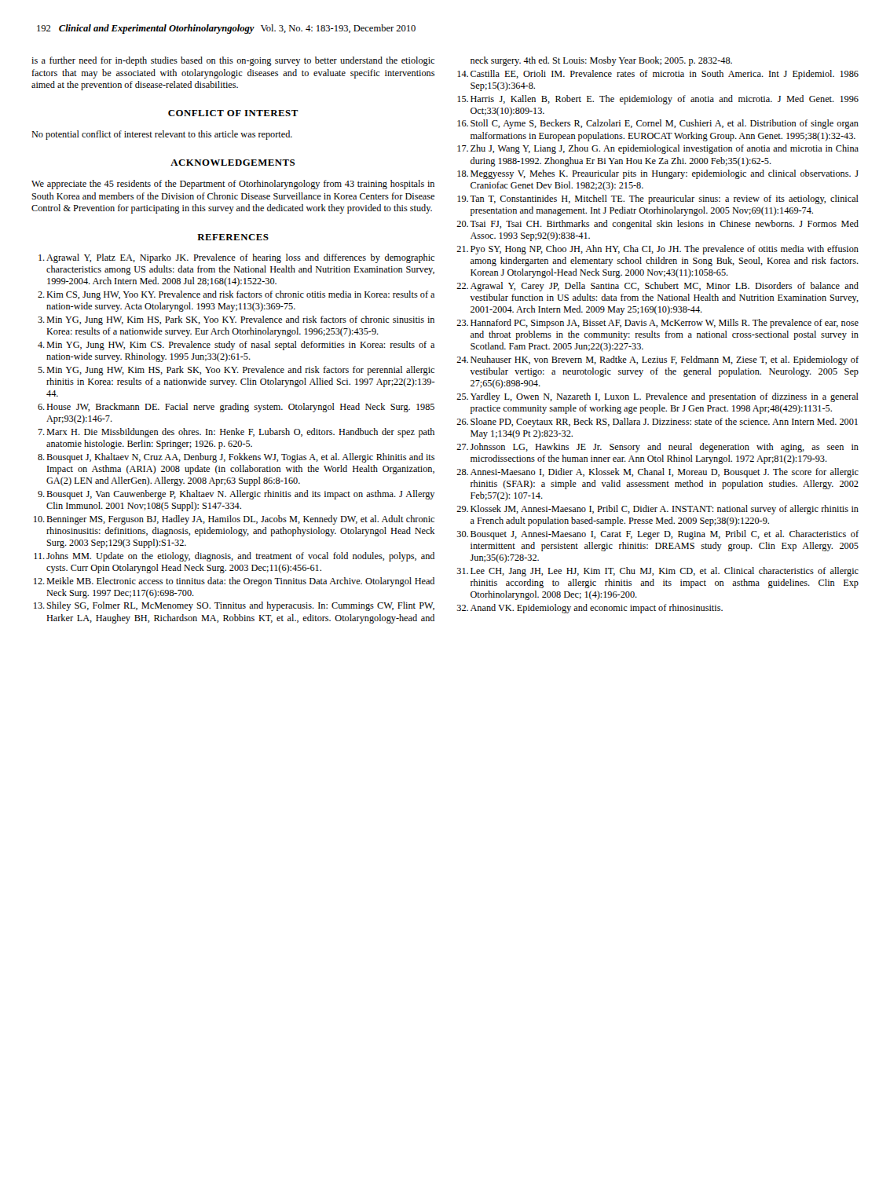192 Clinical and Experimental Otorhinolaryngology Vol. 3, No. 4: 183-193, December 2010
is a further need for in-depth studies based on this on-going survey to better understand the etiologic factors that may be associated with otolaryngologic diseases and to evaluate specific interventions aimed at the prevention of disease-related disabilities.
Conflict of Interest
No potential conflict of interest relevant to this article was reported.
Acknowledgements
We appreciate the 45 residents of the Department of Otorhinolaryngology from 43 training hospitals in South Korea and members of the Division of Chronic Disease Surveillance in Korea Centers for Disease Control & Prevention for participating in this survey and the dedicated work they provided to this study.
References
Agrawal Y, Platz EA, Niparko JK. Prevalence of hearing loss and differences by demographic characteristics among US adults: data from the National Health and Nutrition Examination Survey, 1999-2004. Arch Intern Med. 2008 Jul 28;168(14):1522-30.
Kim CS, Jung HW, Yoo KY. Prevalence and risk factors of chronic otitis media in Korea: results of a nation-wide survey. Acta Otolaryngol. 1993 May;113(3):369-75.
Min YG, Jung HW, Kim HS, Park SK, Yoo KY. Prevalence and risk factors of chronic sinusitis in Korea: results of a nationwide survey. Eur Arch Otorhinolaryngol. 1996;253(7):435-9.
Min YG, Jung HW, Kim CS. Prevalence study of nasal septal deformities in Korea: results of a nation-wide survey. Rhinology. 1995 Jun;33(2):61-5.
Min YG, Jung HW, Kim HS, Park SK, Yoo KY. Prevalence and risk factors for perennial allergic rhinitis in Korea: results of a nationwide survey. Clin Otolaryngol Allied Sci. 1997 Apr;22(2):139-44.
House JW, Brackmann DE. Facial nerve grading system. Otolaryngol Head Neck Surg. 1985 Apr;93(2):146-7.
Marx H. Die Missbildungen des ohres. In: Henke F, Lubarsh O, editors. Handbuch der spez path anatomie histologie. Berlin: Springer; 1926. p. 620-5.
Bousquet J, Khaltaev N, Cruz AA, Denburg J, Fokkens WJ, Togias A, et al. Allergic Rhinitis and its Impact on Asthma (ARIA) 2008 update (in collaboration with the World Health Organization, GA(2) LEN and AllerGen). Allergy. 2008 Apr;63 Suppl 86:8-160.
Bousquet J, Van Cauwenberge P, Khaltaev N. Allergic rhinitis and its impact on asthma. J Allergy Clin Immunol. 2001 Nov;108(5 Suppl): S147-334.
Benninger MS, Ferguson BJ, Hadley JA, Hamilos DL, Jacobs M, Kennedy DW, et al. Adult chronic rhinosinusitis: definitions, diagnosis, epidemiology, and pathophysiology. Otolaryngol Head Neck Surg. 2003 Sep;129(3 Suppl):S1-32.
Johns MM. Update on the etiology, diagnosis, and treatment of vocal fold nodules, polyps, and cysts. Curr Opin Otolaryngol Head Neck Surg. 2003 Dec;11(6):456-61.
Meikle MB. Electronic access to tinnitus data: the Oregon Tinnitus Data Archive. Otolaryngol Head Neck Surg. 1997 Dec;117(6):698-700.
Shiley SG, Folmer RL, McMenomey SO. Tinnitus and hyperacusis. In: Cummings CW, Flint PW, Harker LA, Haughey BH, Richardson MA, Robbins KT, et al., editors. Otolaryngology-head and neck surgery. 4th ed. St Louis: Mosby Year Book; 2005. p. 2832-48.
Castilla EE, Orioli IM. Prevalence rates of microtia in South America. Int J Epidemiol. 1986 Sep;15(3):364-8.
Harris J, Kallen B, Robert E. The epidemiology of anotia and microtia. J Med Genet. 1996 Oct;33(10):809-13.
Stoll C, Ayme S, Beckers R, Calzolari E, Cornel M, Cushieri A, et al. Distribution of single organ malformations in European populations. EUROCAT Working Group. Ann Genet. 1995;38(1):32-43.
Zhu J, Wang Y, Liang J, Zhou G. An epidemiological investigation of anotia and microtia in China during 1988-1992. Zhonghua Er Bi Yan Hou Ke Za Zhi. 2000 Feb;35(1):62-5.
Meggyessy V, Mehes K. Preauricular pits in Hungary: epidemiologic and clinical observations. J Craniofac Genet Dev Biol. 1982;2(3): 215-8.
Tan T, Constantinides H, Mitchell TE. The preauricular sinus: a review of its aetiology, clinical presentation and management. Int J Pediatr Otorhinolaryngol. 2005 Nov;69(11):1469-74.
Tsai FJ, Tsai CH. Birthmarks and congenital skin lesions in Chinese newborns. J Formos Med Assoc. 1993 Sep;92(9):838-41.
Pyo SY, Hong NP, Choo JH, Ahn HY, Cha CI, Jo JH. The prevalence of otitis media with effusion among kindergarten and elementary school children in Song Buk, Seoul, Korea and risk factors. Korean J Otolaryngol-Head Neck Surg. 2000 Nov;43(11):1058-65.
Agrawal Y, Carey JP, Della Santina CC, Schubert MC, Minor LB. Disorders of balance and vestibular function in US adults: data from the National Health and Nutrition Examination Survey, 2001-2004. Arch Intern Med. 2009 May 25;169(10):938-44.
Hannaford PC, Simpson JA, Bisset AF, Davis A, McKerrow W, Mills R. The prevalence of ear, nose and throat problems in the community: results from a national cross-sectional postal survey in Scotland. Fam Pract. 2005 Jun;22(3):227-33.
Neuhauser HK, von Brevern M, Radtke A, Lezius F, Feldmann M, Ziese T, et al. Epidemiology of vestibular vertigo: a neurotologic survey of the general population. Neurology. 2005 Sep 27;65(6):898-904.
Yardley L, Owen N, Nazareth I, Luxon L. Prevalence and presentation of dizziness in a general practice community sample of working age people. Br J Gen Pract. 1998 Apr;48(429):1131-5.
Sloane PD, Coeytaux RR, Beck RS, Dallara J. Dizziness: state of the science. Ann Intern Med. 2001 May 1;134(9 Pt 2):823-32.
Johnsson LG, Hawkins JE Jr. Sensory and neural degeneration with aging, as seen in microdissections of the human inner ear. Ann Otol Rhinol Laryngol. 1972 Apr;81(2):179-93.
Annesi-Maesano I, Didier A, Klossek M, Chanal I, Moreau D, Bousquet J. The score for allergic rhinitis (SFAR): a simple and valid assessment method in population studies. Allergy. 2002 Feb;57(2): 107-14.
Klossek JM, Annesi-Maesano I, Pribil C, Didier A. INSTANT: national survey of allergic rhinitis in a French adult population based-sample. Presse Med. 2009 Sep;38(9):1220-9.
Bousquet J, Annesi-Maesano I, Carat F, Leger D, Rugina M, Pribil C, et al. Characteristics of intermittent and persistent allergic rhinitis: DREAMS study group. Clin Exp Allergy. 2005 Jun;35(6):728-32.
Lee CH, Jang JH, Lee HJ, Kim IT, Chu MJ, Kim CD, et al. Clinical characteristics of allergic rhinitis according to allergic rhinitis and its impact on asthma guidelines. Clin Exp Otorhinolaryngol. 2008 Dec; 1(4):196-200.
Anand VK. Epidemiology and economic impact of rhinosinusitis.